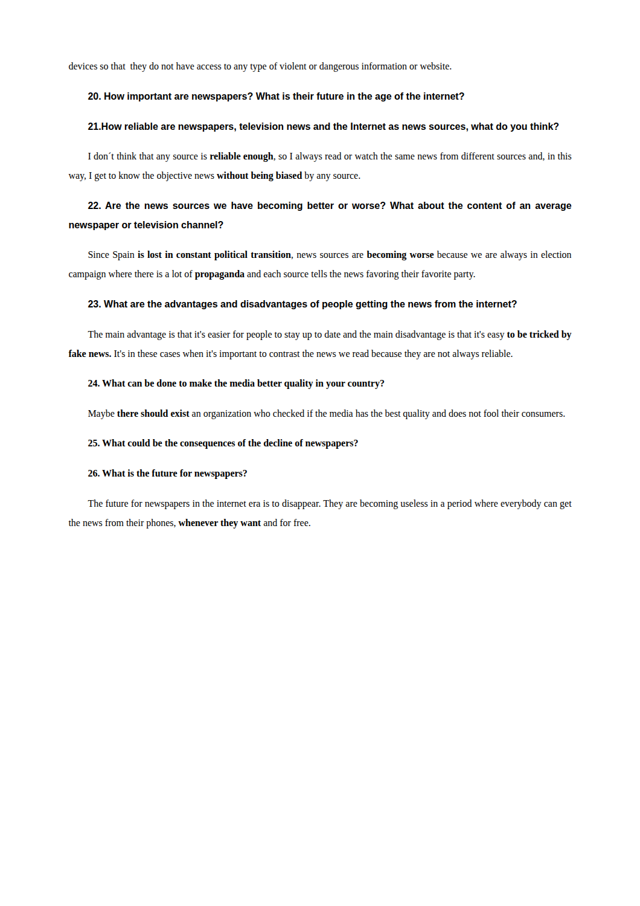devices so that they do not have access to any type of violent or dangerous information or website.
20. How important are newspapers? What is their future in the age of the internet?
21.How reliable are newspapers, television news and the Internet as news sources, what do you think?
I don´t think that any source is reliable enough, so I always read or watch the same news from different sources and, in this way, I get to know the objective news without being biased by any source.
22. Are the news sources we have becoming better or worse? What about the content of an average newspaper or television channel?
Since Spain is lost in constant political transition, news sources are becoming worse because we are always in election campaign where there is a lot of propaganda and each source tells the news favoring their favorite party.
23. What are the advantages and disadvantages of people getting the news from the internet?
The main advantage is that it's easier for people to stay up to date and the main disadvantage is that it's easy to be tricked by fake news. It's in these cases when it's important to contrast the news we read because they are not always reliable.
24. What can be done to make the media better quality in your country?
Maybe there should exist an organization who checked if the media has the best quality and does not fool their consumers.
25. What could be the consequences of the decline of newspapers?
26. What is the future for newspapers?
The future for newspapers in the internet era is to disappear. They are becoming useless in a period where everybody can get the news from their phones, whenever they want and for free.